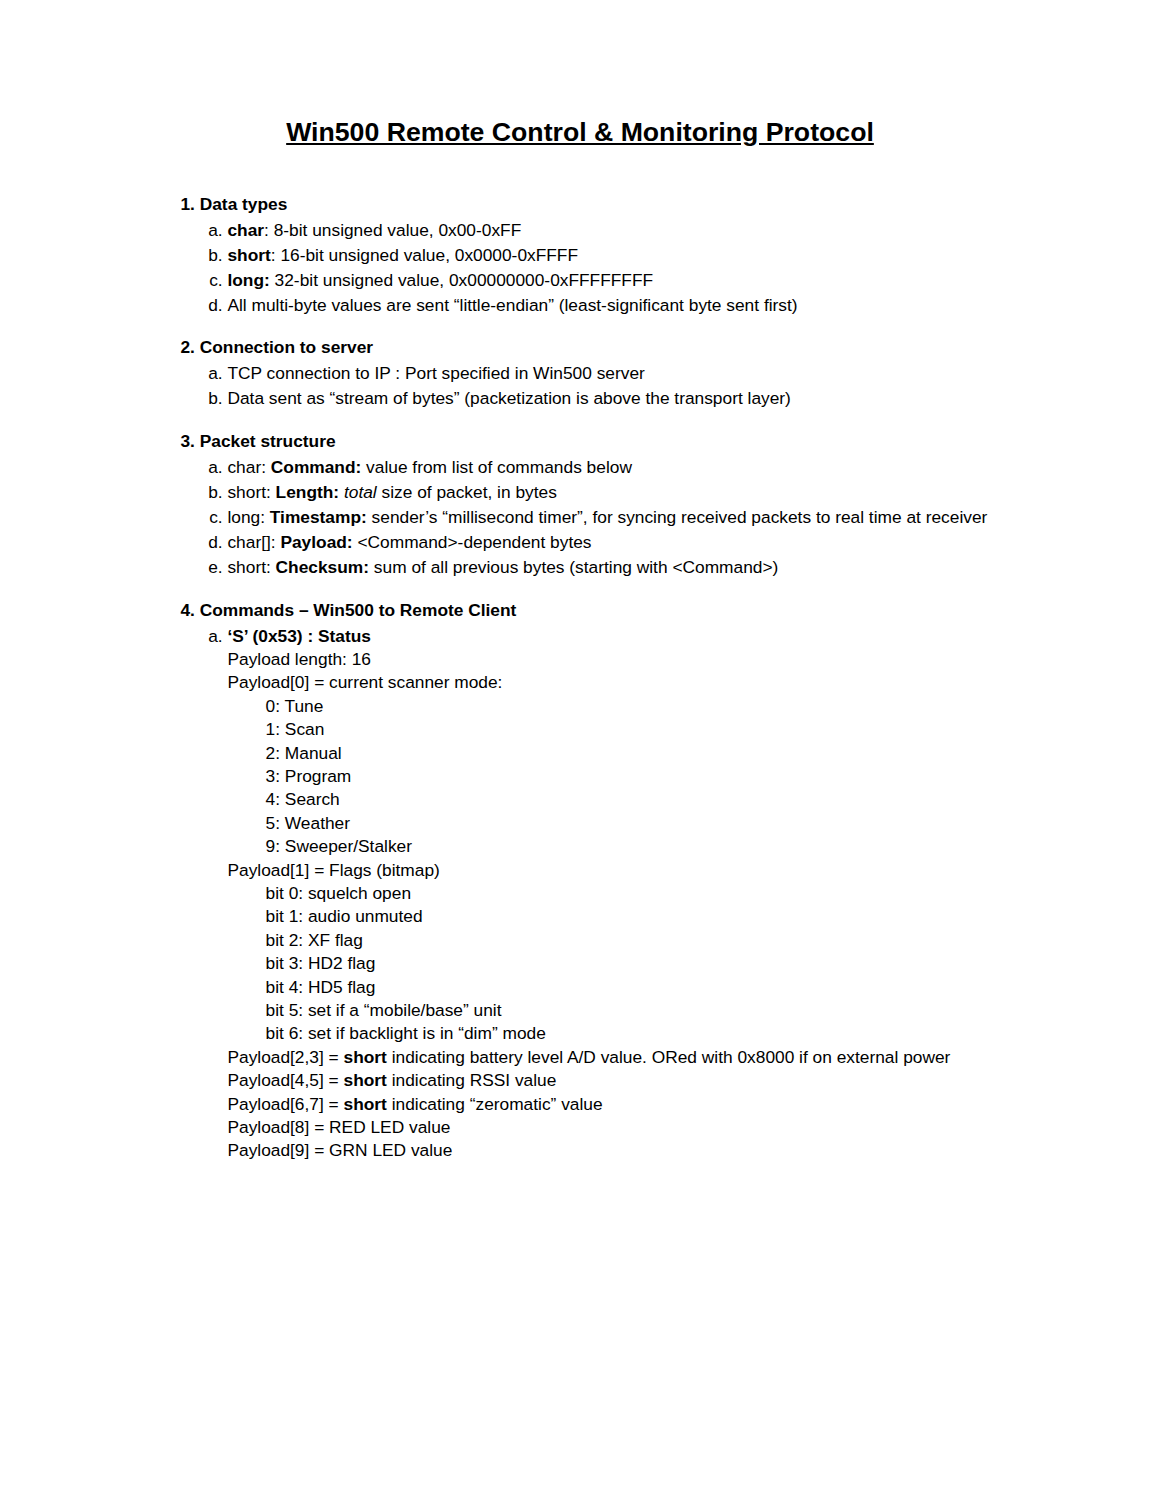Win500 Remote Control & Monitoring Protocol
Data types
char: 8-bit unsigned value, 0x00-0xFF
short: 16-bit unsigned value, 0x0000-0xFFFF
long: 32-bit unsigned value, 0x00000000-0xFFFFFFFF
All multi-byte values are sent “little-endian” (least-significant byte sent first)
Connection to server
TCP connection to IP : Port specified in Win500 server
Data sent as “stream of bytes” (packetization is above the transport layer)
Packet structure
char: Command: value from list of commands below
short: Length: total size of packet, in bytes
long: Timestamp: sender’s “millisecond timer”, for syncing received packets to real time at receiver
char[]: Payload: <Command>-dependent bytes
short: Checksum: sum of all previous bytes (starting with <Command>)
Commands – Win500 to Remote Client
‘S’ (0x53) : Status
Payload length: 16
Payload[0] = current scanner mode:
0: Tune
1: Scan
2: Manual
3: Program
4: Search
5: Weather
9: Sweeper/Stalker
Payload[1] = Flags (bitmap)
bit 0: squelch open
bit 1: audio unmuted
bit 2: XF flag
bit 3: HD2 flag
bit 4: HD5 flag
bit 5: set if a “mobile/base” unit
bit 6: set if backlight is in “dim” mode
Payload[2,3] = short indicating battery level A/D value. ORed with 0x8000 if on external power
Payload[4,5] = short indicating RSSI value
Payload[6,7] = short indicating “zeromatic” value
Payload[8] = RED LED value
Payload[9] = GRN LED value